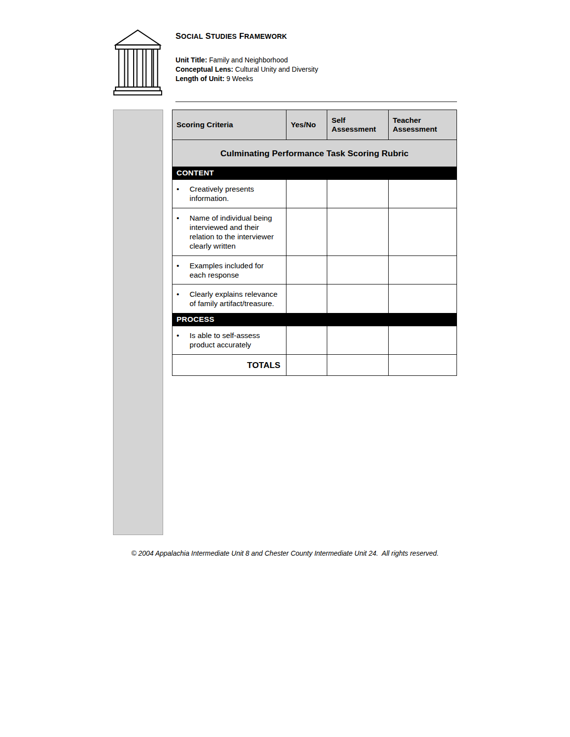SOCIAL STUDIES FRAMEWORK
Unit Title: Family and Neighborhood
Conceptual Lens: Cultural Unity and Diversity
Length of Unit: 9 Weeks
| Culminating Performance Task Scoring Rubric |
| Scoring Criteria | Yes/No | Self Assessment | Teacher Assessment |
| CONTENT |
| • Creatively presents information. | | | |
| • Name of individual being interviewed and their relation to the interviewer clearly written | | | |
| • Examples included for each response | | | |
| • Clearly explains relevance of family artifact/treasure. | | | |
| PROCESS |
| • Is able to self-assess product accurately | | | |
| TOTALS | | | |
© 2004 Appalachia Intermediate Unit 8 and Chester County Intermediate Unit 24. All rights reserved.